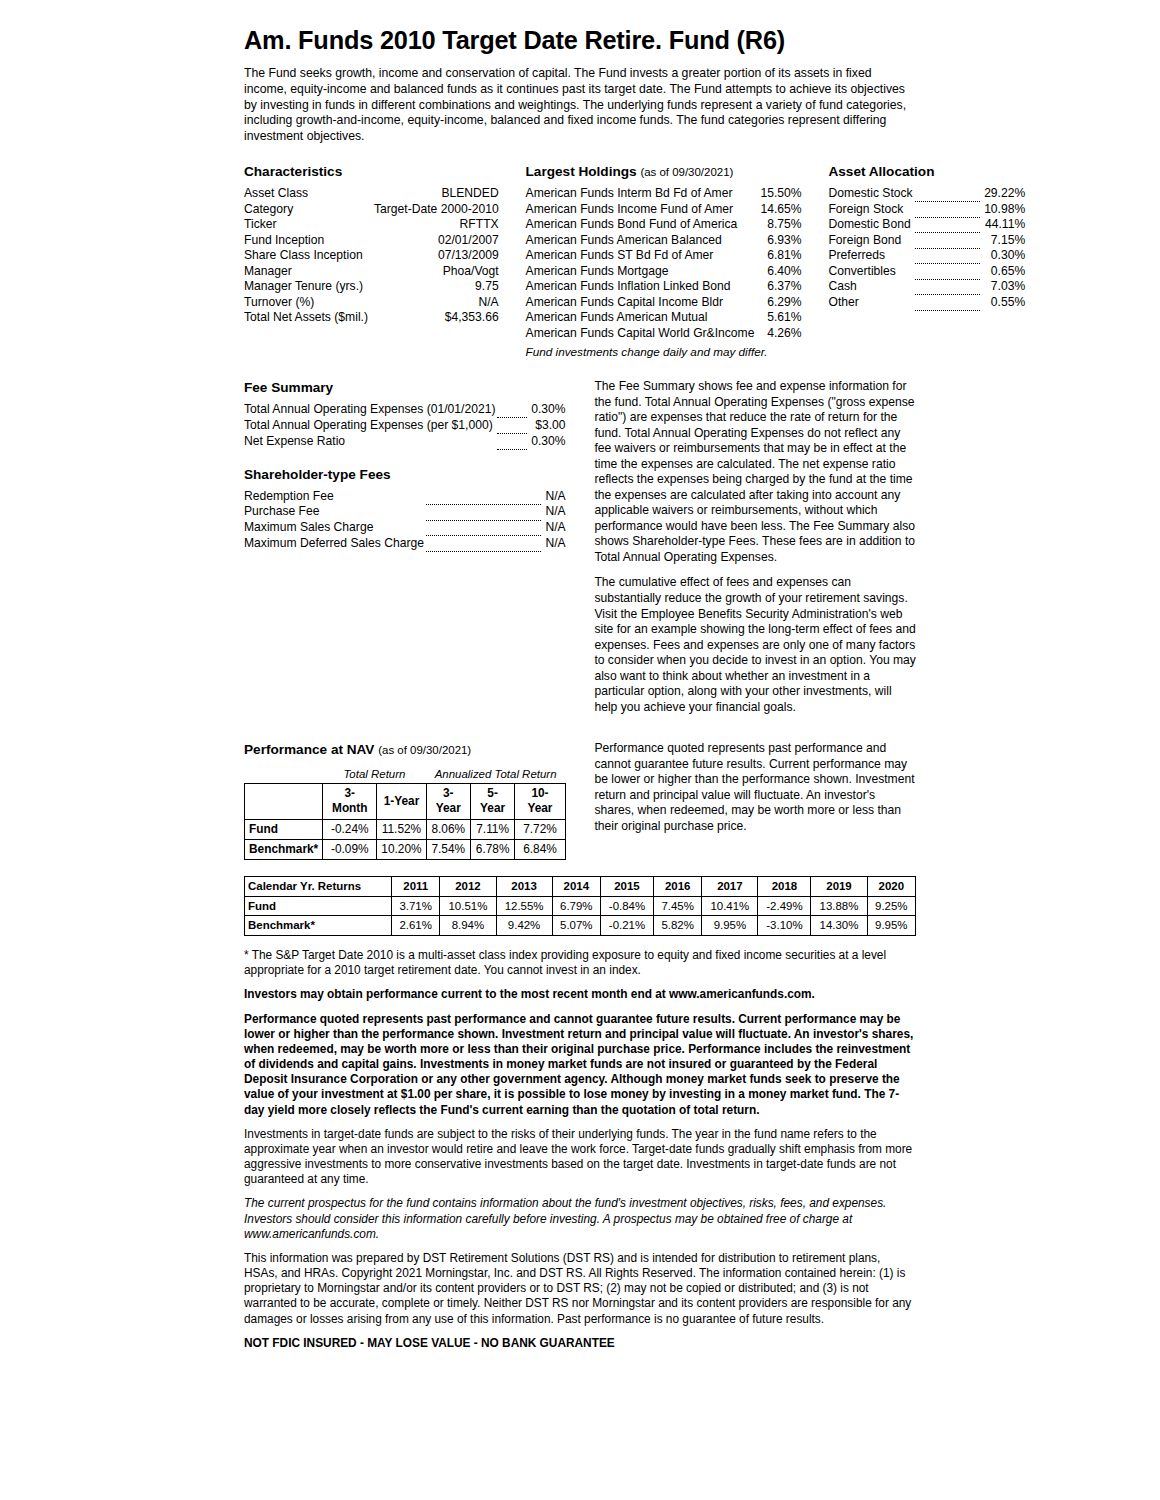Am. Funds 2010 Target Date Retire. Fund (R6)
The Fund seeks growth, income and conservation of capital. The Fund invests a greater portion of its assets in fixed income, equity-income and balanced funds as it continues past its target date. The Fund attempts to achieve its objectives by investing in funds in different combinations and weightings. The underlying funds represent a variety of fund categories, including growth-and-income, equity-income, balanced and fixed income funds. The fund categories represent differing investment objectives.
Characteristics
| Asset Class | | BLENDED |
| Category | | Target-Date 2000-2010 |
| Ticker | | RFTTX |
| Fund Inception | | 02/01/2007 |
| Share Class Inception | | 07/13/2009 |
| Manager | | Phoa/Vogt |
| Manager Tenure (yrs.) | | 9.75 |
| Turnover (%) | | N/A |
| Total Net Assets ($mil.) | | $4,353.66 |
Largest Holdings (as of 09/30/2021)
| American Funds Interm Bd Fd of Amer | | 15.50% |
| American Funds Income Fund of Amer | | 14.65% |
| American Funds Bond Fund of America | | 8.75% |
| American Funds American Balanced | | 6.93% |
| American Funds ST Bd Fd of Amer | | 6.81% |
| American Funds Mortgage | | 6.40% |
| American Funds Inflation Linked Bond | | 6.37% |
| American Funds Capital Income Bldr | | 6.29% |
| American Funds American Mutual | | 5.61% |
| American Funds Capital World Gr&Income | | 4.26% |
Fund investments change daily and may differ.
Asset Allocation
| Domestic Stock | | 29.22% |
| Foreign Stock | | 10.98% |
| Domestic Bond | | 44.11% |
| Foreign Bond | | 7.15% |
| Preferreds | | 0.30% |
| Convertibles | | 0.65% |
| Cash | | 7.03% |
| Other | | 0.55% |
Fee Summary
| Total Annual Operating Expenses (01/01/2021) | | 0.30% |
| Total Annual Operating Expenses (per $1,000) | | $3.00 |
| Net Expense Ratio | | 0.30% |
Shareholder-type Fees
| Redemption Fee | | N/A |
| Purchase Fee | | N/A |
| Maximum Sales Charge | | N/A |
| Maximum Deferred Sales Charge | | N/A |
The Fee Summary shows fee and expense information for the fund. Total Annual Operating Expenses ("gross expense ratio") are expenses that reduce the rate of return for the fund. Total Annual Operating Expenses do not reflect any fee waivers or reimbursements that may be in effect at the time the expenses are calculated. The net expense ratio reflects the expenses being charged by the fund at the time the expenses are calculated after taking into account any applicable waivers or reimbursements, without which performance would have been less. The Fee Summary also shows Shareholder-type Fees. These fees are in addition to Total Annual Operating Expenses.
The cumulative effect of fees and expenses can substantially reduce the growth of your retirement savings. Visit the Employee Benefits Security Administration's web site for an example showing the long-term effect of fees and expenses. Fees and expenses are only one of many factors to consider when you decide to invest in an option. You may also want to think about whether an investment in a particular option, along with your other investments, will help you achieve your financial goals.
Performance at NAV (as of 09/30/2021)
| | Total Return | Annualized Total Return |
| | 3-Month | 1-Year | 3-Year | 5-Year | 10-Year |
| Fund | -0.24% | 11.52% | 8.06% | 7.11% | 7.72% |
| Benchmark* | -0.09% | 10.20% | 7.54% | 6.78% | 6.84% |
Performance quoted represents past performance and cannot guarantee future results. Current performance may be lower or higher than the performance shown. Investment return and principal value will fluctuate. An investor's shares, when redeemed, may be worth more or less than their original purchase price.
| Calendar Yr. Returns | 2011 | 2012 | 2013 | 2014 | 2015 | 2016 | 2017 | 2018 | 2019 | 2020 |
| --- | --- | --- | --- | --- | --- | --- | --- | --- | --- | --- |
| Fund | 3.71% | 10.51% | 12.55% | 6.79% | -0.84% | 7.45% | 10.41% | -2.49% | 13.88% | 9.25% |
| Benchmark* | 2.61% | 8.94% | 9.42% | 5.07% | -0.21% | 5.82% | 9.95% | -3.10% | 14.30% | 9.95% |
* The S&P Target Date 2010 is a multi-asset class index providing exposure to equity and fixed income securities at a level appropriate for a 2010 target retirement date. You cannot invest in an index.
Investors may obtain performance current to the most recent month end at www.americanfunds.com.
Performance quoted represents past performance and cannot guarantee future results. Current performance may be lower or higher than the performance shown. Investment return and principal value will fluctuate. An investor's shares, when redeemed, may be worth more or less than their original purchase price. Performance includes the reinvestment of dividends and capital gains. Investments in money market funds are not insured or guaranteed by the Federal Deposit Insurance Corporation or any other government agency. Although money market funds seek to preserve the value of your investment at $1.00 per share, it is possible to lose money by investing in a money market fund. The 7-day yield more closely reflects the Fund's current earning than the quotation of total return.
Investments in target-date funds are subject to the risks of their underlying funds. The year in the fund name refers to the approximate year when an investor would retire and leave the work force. Target-date funds gradually shift emphasis from more aggressive investments to more conservative investments based on the target date. Investments in target-date funds are not guaranteed at any time.
The current prospectus for the fund contains information about the fund's investment objectives, risks, fees, and expenses. Investors should consider this information carefully before investing. A prospectus may be obtained free of charge at www.americanfunds.com.
This information was prepared by DST Retirement Solutions (DST RS) and is intended for distribution to retirement plans, HSAs, and HRAs. Copyright 2021 Morningstar, Inc. and DST RS. All Rights Reserved. The information contained herein: (1) is proprietary to Morningstar and/or its content providers or to DST RS; (2) may not be copied or distributed; and (3) is not warranted to be accurate, complete or timely. Neither DST RS nor Morningstar and its content providers are responsible for any damages or losses arising from any use of this information. Past performance is no guarantee of future results.
NOT FDIC INSURED - MAY LOSE VALUE - NO BANK GUARANTEE